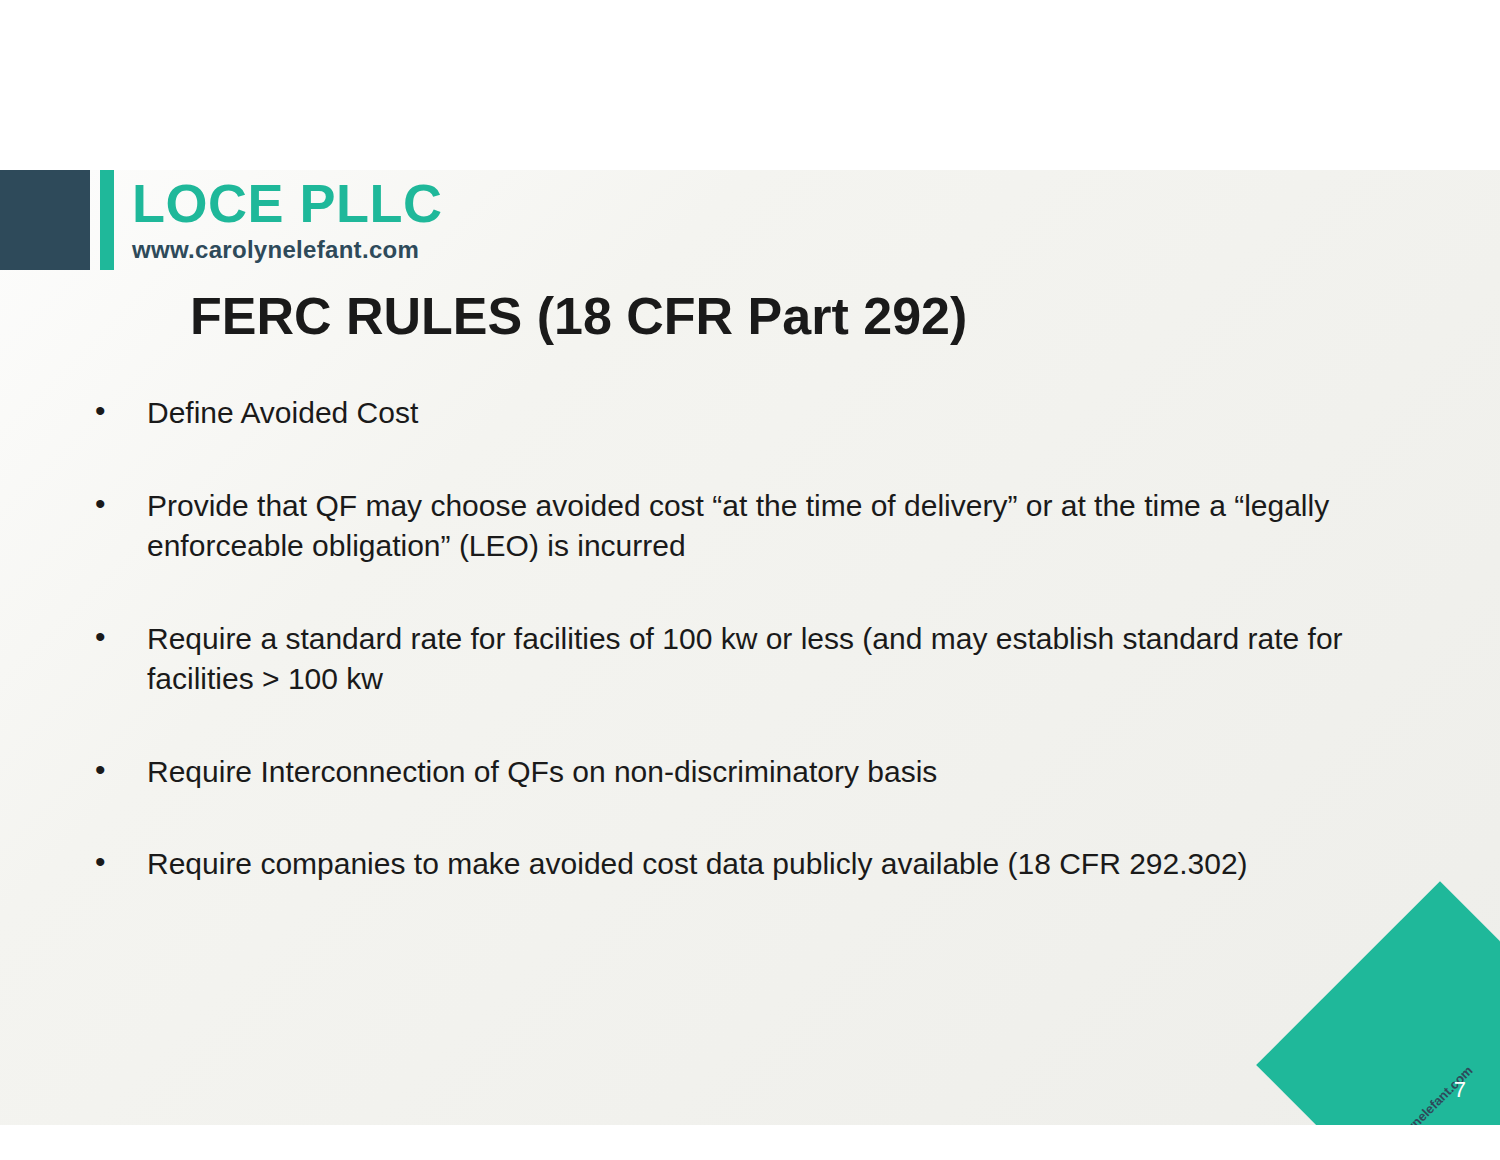LOCE PLLC www.carolynelefant.com
FERC RULES (18 CFR Part 292)
Define Avoided Cost
Provide that QF may choose avoided cost “at the time of delivery” or at the time a “legally enforceable obligation” (LEO) is incurred
Require a standard rate for facilities of 100 kw or less (and may establish standard rate for facilities > 100 kw
Require Interconnection of QFs on non-discriminatory basis
Require companies to make avoided cost data publicly available (18 CFR 292.302)
LOCE PLLC www.carolynelefant.com
7